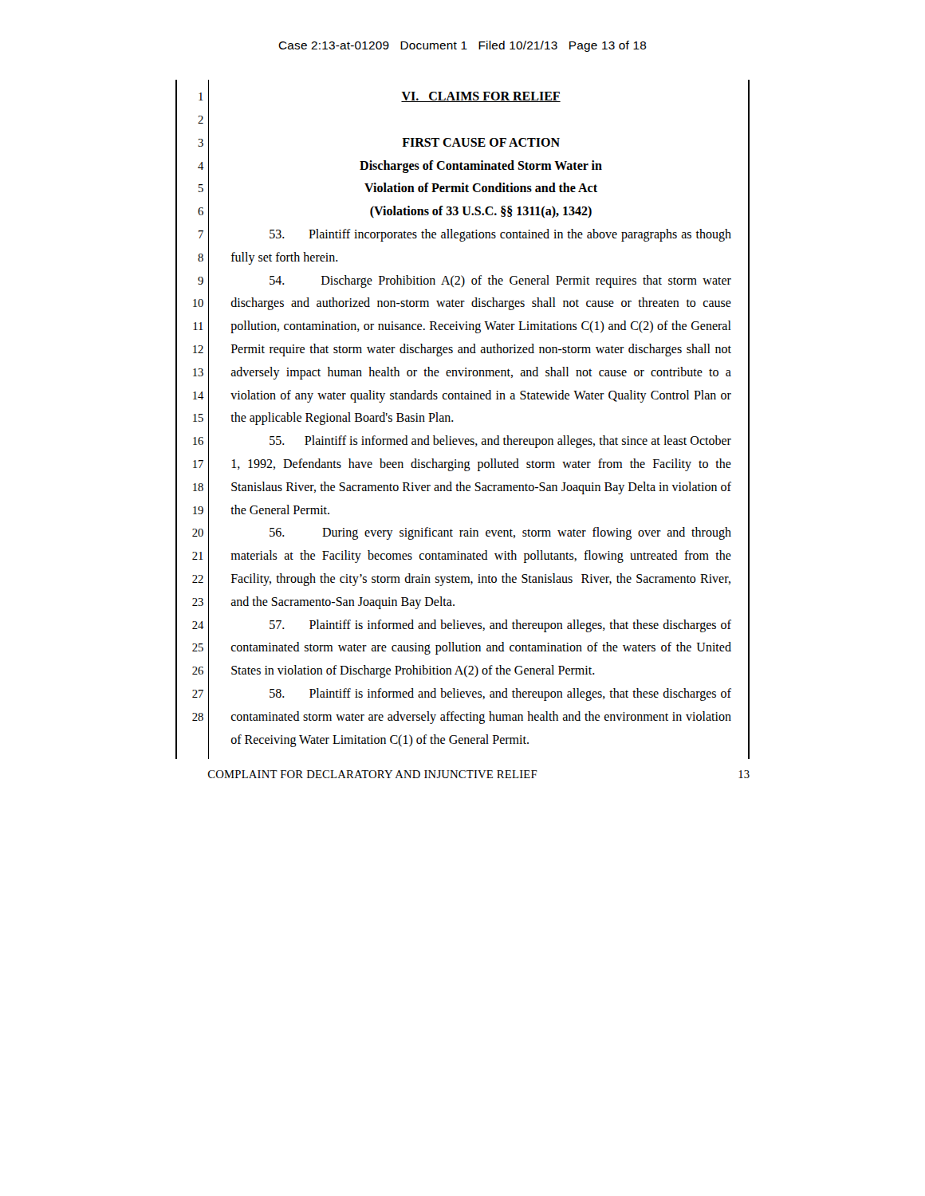Case 2:13-at-01209 Document 1 Filed 10/21/13 Page 13 of 18
1
2
3
4
5
6
7
8
9
10
11
12
13
14
15
16
17
18
19
20
21
22
23
24
25
26
27
28
VI. CLAIMS FOR RELIEF
FIRST CAUSE OF ACTION
Discharges of Contaminated Storm Water in
Violation of Permit Conditions and the Act
(Violations of 33 U.S.C. §§ 1311(a), 1342)
53. Plaintiff incorporates the allegations contained in the above paragraphs as though fully set forth herein.
54. Discharge Prohibition A(2) of the General Permit requires that storm water discharges and authorized non-storm water discharges shall not cause or threaten to cause pollution, contamination, or nuisance. Receiving Water Limitations C(1) and C(2) of the General Permit require that storm water discharges and authorized non-storm water discharges shall not adversely impact human health or the environment, and shall not cause or contribute to a violation of any water quality standards contained in a Statewide Water Quality Control Plan or the applicable Regional Board's Basin Plan.
55. Plaintiff is informed and believes, and thereupon alleges, that since at least October 1, 1992, Defendants have been discharging polluted storm water from the Facility to the Stanislaus River, the Sacramento River and the Sacramento-San Joaquin Bay Delta in violation of the General Permit.
56. During every significant rain event, storm water flowing over and through materials at the Facility becomes contaminated with pollutants, flowing untreated from the Facility, through the city’s storm drain system, into the Stanislaus River, the Sacramento River, and the Sacramento-San Joaquin Bay Delta.
57. Plaintiff is informed and believes, and thereupon alleges, that these discharges of contaminated storm water are causing pollution and contamination of the waters of the United States in violation of Discharge Prohibition A(2) of the General Permit.
58. Plaintiff is informed and believes, and thereupon alleges, that these discharges of contaminated storm water are adversely affecting human health and the environment in violation of Receiving Water Limitation C(1) of the General Permit.
COMPLAINT FOR DECLARATORY AND INJUNCTIVE RELIEF 13